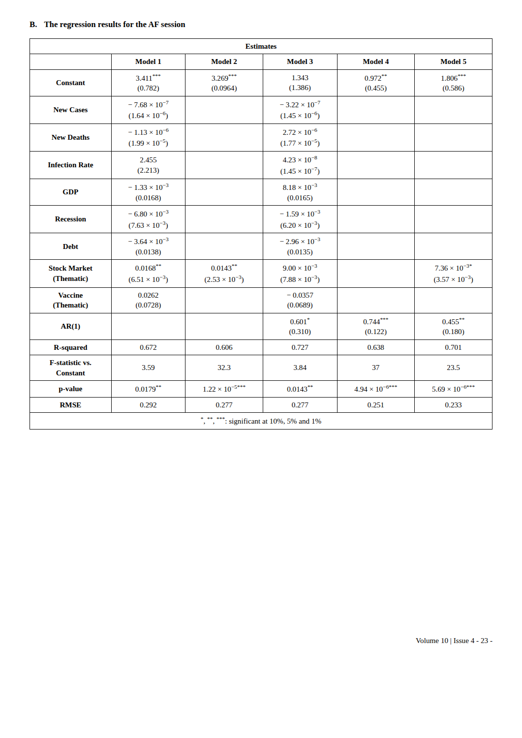B. The regression results for the AF session
Estimates
| | Model 1 | Model 2 | Model 3 | Model 4 | Model 5 |
| --- | --- | --- | --- | --- | --- |
| Constant | 3.411 *** (0.782) | 3.269 *** (0.0964) | 1.343 (1.386) | 0.972 ** (0.455) | 1.806 *** (0.586) |
| New Cases | − 7.68 × 10 −7 (1.64 × 10 −6 ) | | − 3.22 × 10 −7 (1.45 × 10 −6 ) | | |
| New Deaths | − 1.13 × 10 −6 (1.99 × 10 −5 ) | | 2.72 × 10 −6 (1.77 × 10 −5 ) | | |
| Infection Rate | 2.455 (2.213) | | 4.23 × 10 −8 (1.45 × 10 −7 ) | | |
| GDP | − 1.33 × 10 −3 (0.0168) | | 8.18 × 10 −3 (0.0165) | | |
| Recession | − 6.80 × 10 −3 (7.63 × 10 −3 ) | | − 1.59 × 10 −3 (6.20 × 10 −3 ) | | |
| Debt | − 3.64 × 10 −3 (0.0138) | | − 2.96 × 10 −3 (0.0135) | | |
| Stock Market (Thematic) | 0.0168 ** (6.51 × 10 −3 ) | 0.0143 ** (2.53 × 10 −3 ) | 9.00 × 10 −3 (7.88 × 10 −3 ) | | 7.36 × 10 −3 * (3.57 × 10 −3 ) |
| Vaccine (Thematic) | 0.0262 (0.0728) | | − 0.0357 (0.0689) | | |
| AR(1) | | | 0.601 * (0.310) | 0.744 *** (0.122) | 0.455 ** (0.180) |
| R-squared | 0.672 | 0.606 | 0.727 | 0.638 | 0.701 |
| F-statistic vs. Constant | 3.59 | 32.3 | 3.84 | 37 | 23.5 |
| p-value | 0.0179 ** | 1.22 × 10 −5 *** | 0.0143 ** | 4.94 × 10 −6 *** | 5.69 × 10 −6 *** |
| RMSE | 0.292 | 0.277 | 0.277 | 0.251 | 0.233 |
| * , ** , *** : significant at 10%, 5% and 1% |
Volume 10 | Issue 4 - 23 -